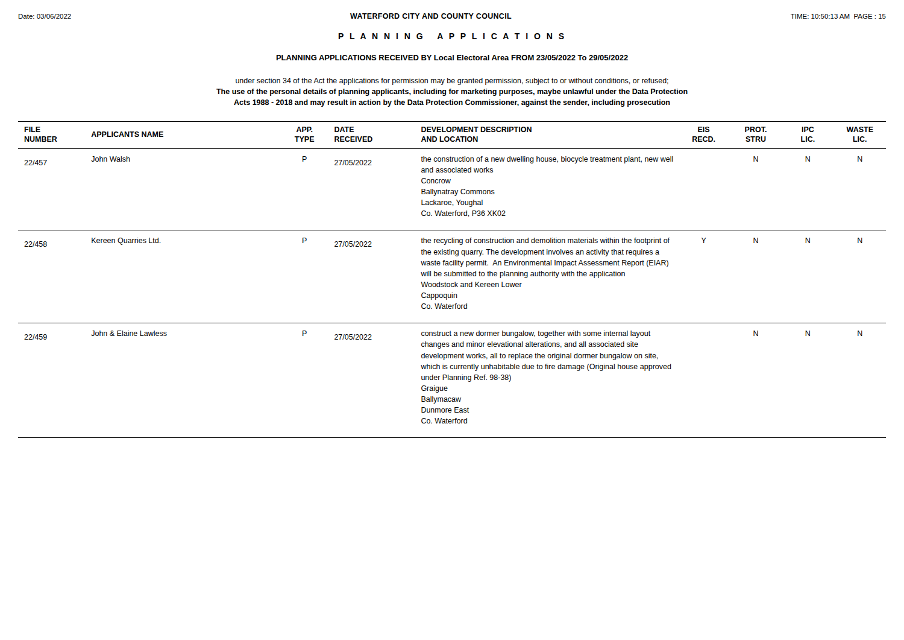Date: 03/06/2022
WATERFORD CITY AND COUNTY COUNCIL
TIME: 10:50:13 AM PAGE : 15
P L A N N I N G A P P L I C A T I O N S
PLANNING APPLICATIONS RECEIVED BY Local Electoral Area FROM 23/05/2022 To 29/05/2022
under section 34 of the Act the applications for permission may be granted permission, subject to or without conditions, or refused;
The use of the personal details of planning applicants, including for marketing purposes, maybe unlawful under the Data Protection
Acts 1988 - 2018 and may result in action by the Data Protection Commissioner, against the sender, including prosecution
| FILE NUMBER | APPLICANTS NAME | APP. TYPE | DATE RECEIVED | DEVELOPMENT DESCRIPTION AND LOCATION | EIS RECD. | PROT. STRU | IPC LIC. | WASTE LIC. |
| --- | --- | --- | --- | --- | --- | --- | --- | --- |
| 22/457 | John Walsh | P | 27/05/2022 | the construction of a new dwelling house, biocycle treatment plant, new well and associated works Concrow Ballynatray Commons Lackaroe, Youghal Co. Waterford, P36 XK02 | | N | N | N |
| 22/458 | Kereen Quarries Ltd. | P | 27/05/2022 | the recycling of construction and demolition materials within the footprint of the existing quarry. The development involves an activity that requires a waste facility permit. An Environmental Impact Assessment Report (EIAR) will be submitted to the planning authority with the application Woodstock and Kereen Lower Cappoquin Co. Waterford | Y | N | N | N |
| 22/459 | John & Elaine Lawless | P | 27/05/2022 | construct a new dormer bungalow, together with some internal layout changes and minor elevational alterations, and all associated site development works, all to replace the original dormer bungalow on site, which is currently unhabitable due to fire damage (Original house approved under Planning Ref. 98-38) Graigue Ballymacaw Dunmore East Co. Waterford | | N | N | N |